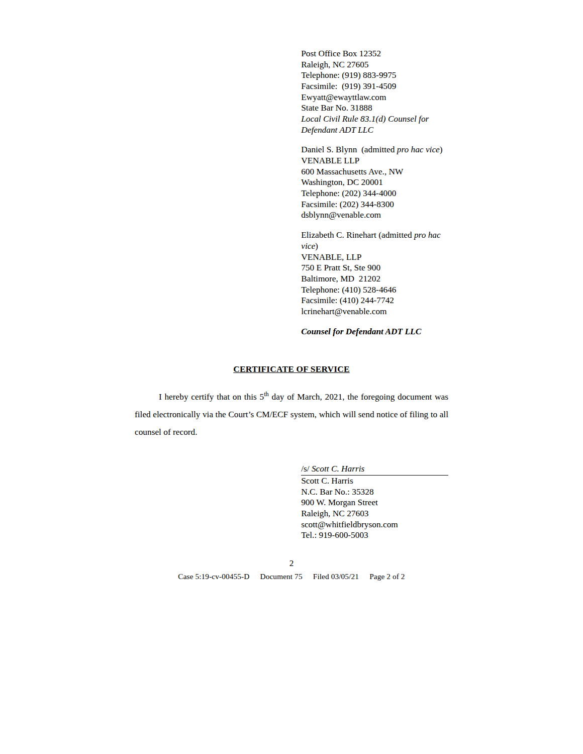Post Office Box 12352
Raleigh, NC 27605
Telephone: (919) 883-9975
Facsimile: (919) 391-4509
Ewyatt@ewayttlaw.com
State Bar No. 31888
Local Civil Rule 83.1(d) Counsel for
Defendant ADT LLC
Daniel S. Blynn (admitted pro hac vice)
VENABLE LLP
600 Massachusetts Ave., NW
Washington, DC 20001
Telephone: (202) 344-4000
Facsimile: (202) 344-8300
dsblynn@venable.com
Elizabeth C. Rinehart (admitted pro hac vice)
VENABLE, LLP
750 E Pratt St, Ste 900
Baltimore, MD 21202
Telephone: (410) 528-4646
Facsimile: (410) 244-7742
lcrinehart@venable.com
Counsel for Defendant ADT LLC
CERTIFICATE OF SERVICE
I hereby certify that on this 5th day of March, 2021, the foregoing document was filed electronically via the Court’s CM/ECF system, which will send notice of filing to all counsel of record.
/s/ Scott C. Harris
Scott C. Harris
N.C. Bar No.: 35328
900 W. Morgan Street
Raleigh, NC 27603
scott@whitfieldbryson.com
Tel.: 919-600-5003
2
Case 5:19-cv-00455-D Document 75 Filed 03/05/21 Page 2 of 2